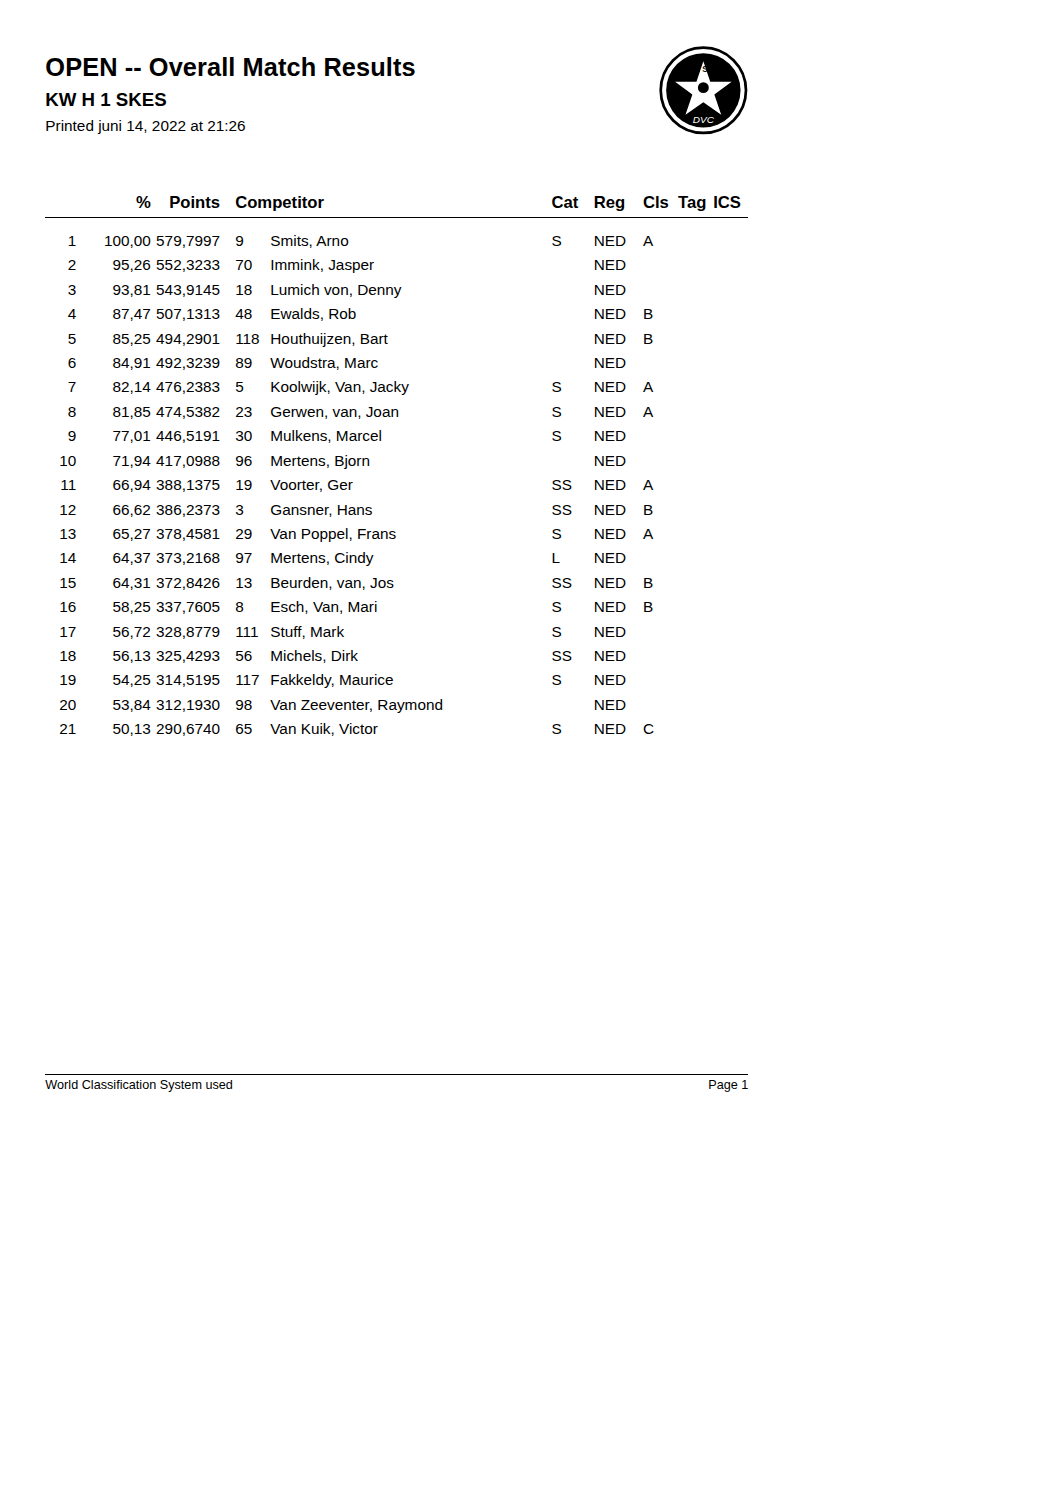OPEN -- Overall Match Results
KW H 1 SKES
Printed juni 14, 2022 at 21:26
I.P. S.C. DVC
| | % | Points | Competitor | Cat | Reg | Cls | Tag | ICS |
| --- | --- | --- | --- | --- | --- | --- | --- | --- |
| 1 | 100,00 | 579,7997 | 9 | Smits, Arno | S | NED | A | | |
| 2 | 95,26 | 552,3233 | 70 | Immink, Jasper | | NED | | | |
| 3 | 93,81 | 543,9145 | 18 | Lumich von, Denny | | NED | | | |
| 4 | 87,47 | 507,1313 | 48 | Ewalds, Rob | | NED | B | | |
| 5 | 85,25 | 494,2901 | 118 | Houthuijzen, Bart | | NED | B | | |
| 6 | 84,91 | 492,3239 | 89 | Woudstra, Marc | | NED | | | |
| 7 | 82,14 | 476,2383 | 5 | Koolwijk, Van, Jacky | S | NED | A | | |
| 8 | 81,85 | 474,5382 | 23 | Gerwen, van, Joan | S | NED | A | | |
| 9 | 77,01 | 446,5191 | 30 | Mulkens, Marcel | S | NED | | | |
| 10 | 71,94 | 417,0988 | 96 | Mertens, Bjorn | | NED | | | |
| 11 | 66,94 | 388,1375 | 19 | Voorter, Ger | SS | NED | A | | |
| 12 | 66,62 | 386,2373 | 3 | Gansner, Hans | SS | NED | B | | |
| 13 | 65,27 | 378,4581 | 29 | Van Poppel, Frans | S | NED | A | | |
| 14 | 64,37 | 373,2168 | 97 | Mertens, Cindy | L | NED | | | |
| 15 | 64,31 | 372,8426 | 13 | Beurden, van, Jos | SS | NED | B | | |
| 16 | 58,25 | 337,7605 | 8 | Esch, Van, Mari | S | NED | B | | |
| 17 | 56,72 | 328,8779 | 111 | Stuff, Mark | S | NED | | | |
| 18 | 56,13 | 325,4293 | 56 | Michels, Dirk | SS | NED | | | |
| 19 | 54,25 | 314,5195 | 117 | Fakkeldy, Maurice | S | NED | | | |
| 20 | 53,84 | 312,1930 | 98 | Van Zeeventer, Raymond | | NED | | | |
| 21 | 50,13 | 290,6740 | 65 | Van Kuik, Victor | S | NED | C | | |
World Classification System used Page 1